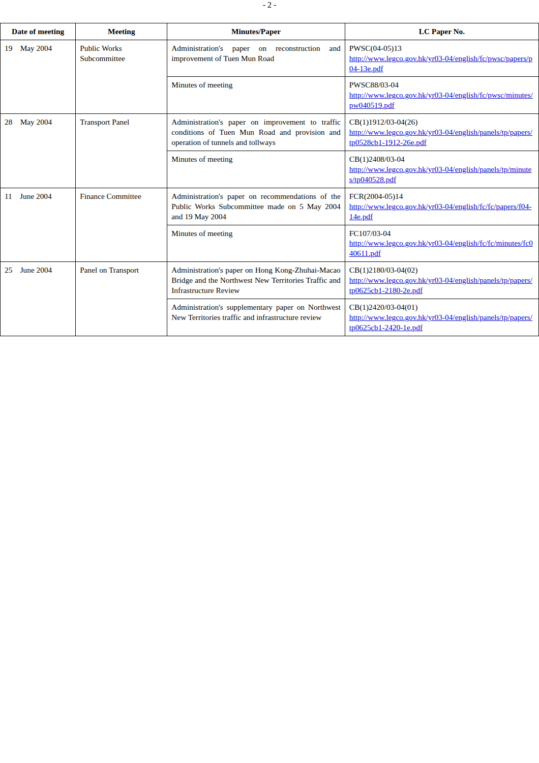- 2 -
| Date of meeting | Meeting | Minutes/Paper | LC Paper No. |
| --- | --- | --- | --- |
| 19 May 2004 | Public Works Subcommittee | Administration's paper on reconstruction and improvement of Tuen Mun Road | PWSC(04-05)13 http://www.legco.gov.hk/yr03-04/english/fc/pwsc/papers/p04-13e.pdf |
| Minutes of meeting | PWSC88/03-04 http://www.legco.gov.hk/yr03-04/english/fc/pwsc/minutes/pw040519.pdf |
| 28 May 2004 | Transport Panel | Administration's paper on improvement to traffic conditions of Tuen Mun Road and provision and operation of tunnels and tollways | CB(1)1912/03-04(26) http://www.legco.gov.hk/yr03-04/english/panels/tp/papers/tp0528cb1-1912-26e.pdf |
| Minutes of meeting | CB(1)2408/03-04 http://www.legco.gov.hk/yr03-04/english/panels/tp/minutes/tp040528.pdf |
| 11 June 2004 | Finance Committee | Administration's paper on recommendations of the Public Works Subcommittee made on 5 May 2004 and 19 May 2004 | FCR(2004-05)14 http://www.legco.gov.hk/yr03-04/english/fc/fc/papers/f04-14e.pdf |
| Minutes of meeting | FC107/03-04 http://www.legco.gov.hk/yr03-04/english/fc/fc/minutes/fc040611.pdf |
| 25 June 2004 | Panel on Transport | Administration's paper on Hong Kong-Zhuhai-Macao Bridge and the Northwest New Territories Traffic and Infrastructure Review | CB(1)2180/03-04(02) http://www.legco.gov.hk/yr03-04/english/panels/tp/papers/tp0625cb1-2180-2e.pdf |
| Administration's supplementary paper on Northwest New Territories traffic and infrastructure review | CB(1)2420/03-04(01) http://www.legco.gov.hk/yr03-04/english/panels/tp/papers/tp0625cb1-2420-1e.pdf |